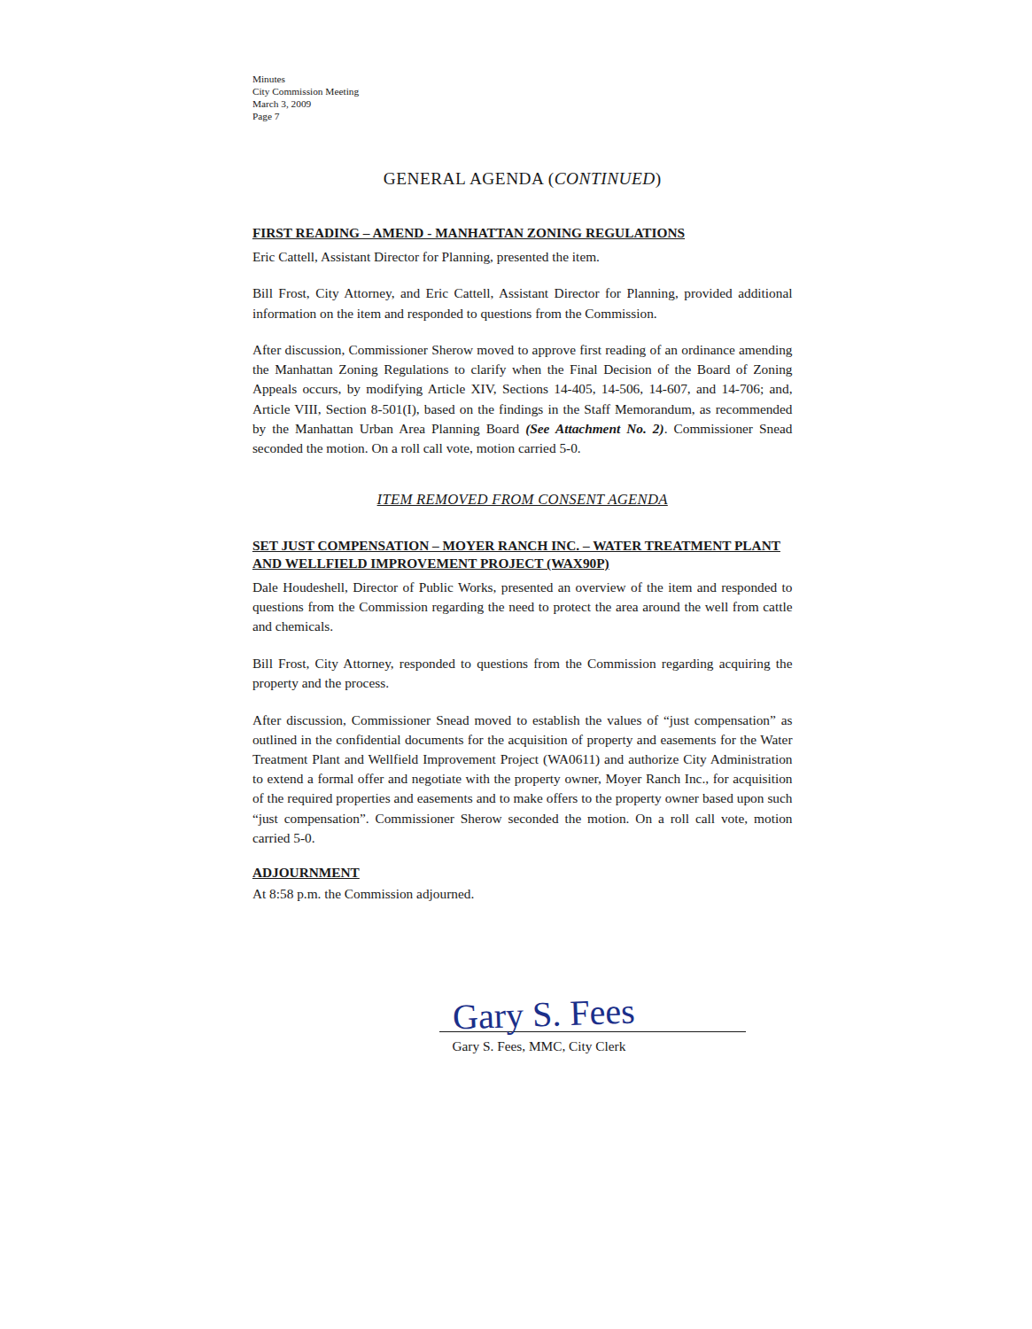Minutes
City Commission Meeting
March 3, 2009
Page 7
GENERAL AGENDA (CONTINUED)
FIRST READING – AMEND - MANHATTAN ZONING REGULATIONS
Eric Cattell, Assistant Director for Planning, presented the item.
Bill Frost, City Attorney, and Eric Cattell, Assistant Director for Planning, provided additional information on the item and responded to questions from the Commission.
After discussion, Commissioner Sherow moved to approve first reading of an ordinance amending the Manhattan Zoning Regulations to clarify when the Final Decision of the Board of Zoning Appeals occurs, by modifying Article XIV, Sections 14-405, 14-506, 14-607, and 14-706; and, Article VIII, Section 8-501(I), based on the findings in the Staff Memorandum, as recommended by the Manhattan Urban Area Planning Board (See Attachment No. 2). Commissioner Snead seconded the motion. On a roll call vote, motion carried 5-0.
ITEM REMOVED FROM CONSENT AGENDA
SET JUST COMPENSATION – MOYER RANCH INC. – WATER TREATMENT PLANT AND WELLFIELD IMPROVEMENT PROJECT (WAX90P)
Dale Houdeshell, Director of Public Works, presented an overview of the item and responded to questions from the Commission regarding the need to protect the area around the well from cattle and chemicals.
Bill Frost, City Attorney, responded to questions from the Commission regarding acquiring the property and the process.
After discussion, Commissioner Snead moved to establish the values of “just compensation” as outlined in the confidential documents for the acquisition of property and easements for the Water Treatment Plant and Wellfield Improvement Project (WA0611) and authorize City Administration to extend a formal offer and negotiate with the property owner, Moyer Ranch Inc., for acquisition of the required properties and easements and to make offers to the property owner based upon such “just compensation”. Commissioner Sherow seconded the motion. On a roll call vote, motion carried 5-0.
ADJOURNMENT
At 8:58 p.m. the Commission adjourned.
Gary S. Fees
Gary S. Fees, MMC, City Clerk